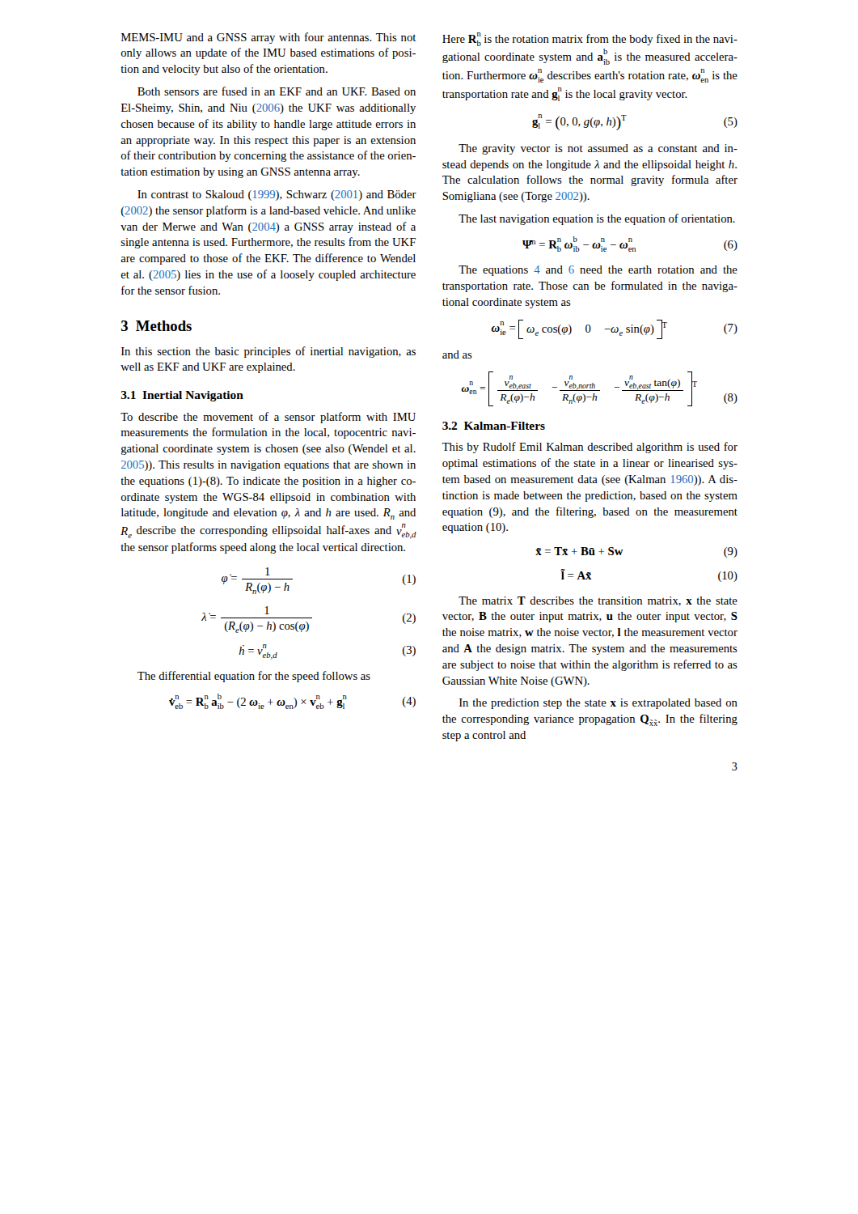MEMS-IMU and a GNSS array with four antennas. This not only allows an update of the IMU based estimations of position and velocity but also of the orientation.
Both sensors are fused in an EKF and an UKF. Based on El-Sheimy, Shin, and Niu (2006) the UKF was additionally chosen because of its ability to handle large attitude errors in an appropriate way. In this respect this paper is an extension of their contribution by concerning the assistance of the orientation estimation by using an GNSS antenna array.
In contrast to Skaloud (1999), Schwarz (2001) and Böder (2002) the sensor platform is a land-based vehicle. And unlike van der Merwe and Wan (2004) a GNSS array instead of a single antenna is used. Furthermore, the results from the UKF are compared to those of the EKF. The difference to Wendel et al. (2005) lies in the use of a loosely coupled architecture for the sensor fusion.
3 Methods
In this section the basic principles of inertial navigation, as well as EKF and UKF are explained.
3.1 Inertial Navigation
To describe the movement of a sensor platform with IMU measurements the formulation in the local, topocentric navigational coordinate system is chosen (see also (Wendel et al. 2005)). This results in navigation equations that are shown in the equations (1)-(8). To indicate the position in a higher coordinate system the WGS-84 ellipsoid in combination with latitude, longitude and elevation φ, λ and h are used. Rn and Re describe the corresponding ellipsoidal half-axes and vneb,d the sensor platforms speed along the local vertical direction.
φ̇ = 1 Rn(φ) − h (1)
λ̇ = 1 (Re(φ) − h) cos(φ) (2)
ḣ = vneb,d (3)
The differential equation for the speed follows as
v̇neb = Rnb abib − (2 ωie + ωen) × vneb + gnl (4)
Here Rnb is the rotation matrix from the body fixed in the navigational coordinate system and abib is the measured acceleration. Furthermore ωnie describes earth's rotation rate, ωnen is the transportation rate and gnl is the local gravity vector.
gnl = (0, 0, g(φ, h))T (5)
The gravity vector is not assumed as a constant and instead depends on the longitude λ and the ellipsoidal height h. The calculation follows the normal gravity formula after Somigliana (see (Torge 2002)).
The last navigation equation is the equation of orientation.
Ψ̇n = Rnb ωbib − ωnie − ωnen (6)
The equations 4 and 6 need the earth rotation and the transportation rate. Those can be formulated in the navigational coordinate system as
ωnie = ωe cos(φ) 0 −ωe sin(φ) T (7)
and as
ωnen = vneb,east Re(φ)−h − vneb,north Rn(φ)−h − vneb,east tan(φ) Re(φ)−h T (8)
3.2 Kalman-Filters
This by Rudolf Emil Kalman described algorithm is used for optimal estimations of the state in a linear or linearised system based on measurement data (see (Kalman 1960)). A distinction is made between the prediction, based on the system equation (9), and the filtering, based on the measurement equation (10).
x̃ = Tx̄ + Bū + Sw (9)
l̃ = Ax̃ (10)
The matrix T describes the transition matrix, x the state vector, B the outer input matrix, u the outer input vector, S the noise matrix, w the noise vector, l the measurement vector and A the design matrix. The system and the measurements are subject to noise that within the algorithm is referred to as Gaussian White Noise (GWN).
In the prediction step the state x is extrapolated based on the corresponding variance propagation Qx̃x̃. In the filtering step a control and
3